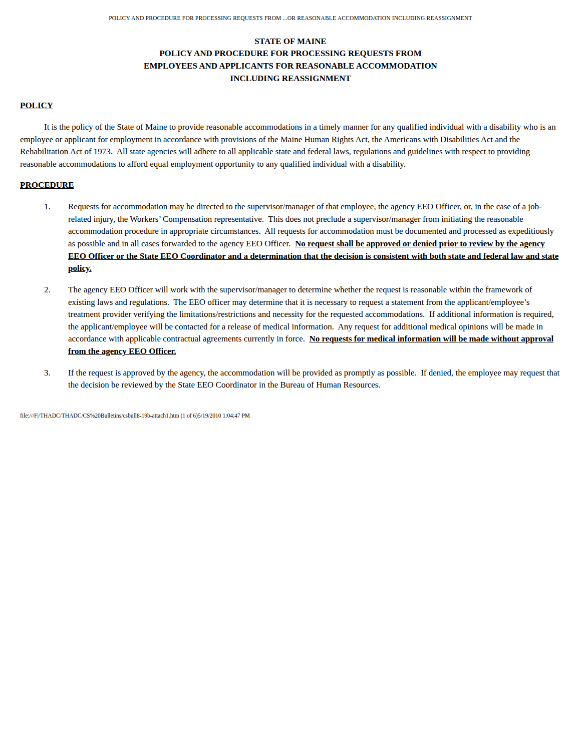POLICY AND PROCEDURE FOR PROCESSING REQUESTS FROM ...OR REASONABLE ACCOMMODATION INCLUDING REASSIGNMENT
STATE OF MAINE
POLICY AND PROCEDURE FOR PROCESSING REQUESTS FROM
EMPLOYEES AND APPLICANTS FOR REASONABLE ACCOMMODATION
INCLUDING REASSIGNMENT
POLICY
It is the policy of the State of Maine to provide reasonable accommodations in a timely manner for any qualified individual with a disability who is an employee or applicant for employment in accordance with provisions of the Maine Human Rights Act, the Americans with Disabilities Act and the Rehabilitation Act of 1973. All state agencies will adhere to all applicable state and federal laws, regulations and guidelines with respect to providing reasonable accommodations to afford equal employment opportunity to any qualified individual with a disability.
PROCEDURE
1. Requests for accommodation may be directed to the supervisor/manager of that employee, the agency EEO Officer, or, in the case of a job-related injury, the Workers’ Compensation representative. This does not preclude a supervisor/manager from initiating the reasonable accommodation procedure in appropriate circumstances. All requests for accommodation must be documented and processed as expeditiously as possible and in all cases forwarded to the agency EEO Officer. No request shall be approved or denied prior to review by the agency EEO Officer or the State EEO Coordinator and a determination that the decision is consistent with both state and federal law and state policy.
2. The agency EEO Officer will work with the supervisor/manager to determine whether the request is reasonable within the framework of existing laws and regulations. The EEO officer may determine that it is necessary to request a statement from the applicant/employee’s treatment provider verifying the limitations/restrictions and necessity for the requested accommodations. If additional information is required, the applicant/employee will be contacted for a release of medical information. Any request for additional medical opinions will be made in accordance with applicable contractual agreements currently in force. No requests for medical information will be made without approval from the agency EEO Officer.
3. If the request is approved by the agency, the accommodation will be provided as promptly as possible. If denied, the employee may request that the decision be reviewed by the State EEO Coordinator in the Bureau of Human Resources.
file:///F|/THADC/THADC/CS%20Bulletins/csbull8-19b-attach1.htm (1 of 6)5/19/2010 1:04:47 PM